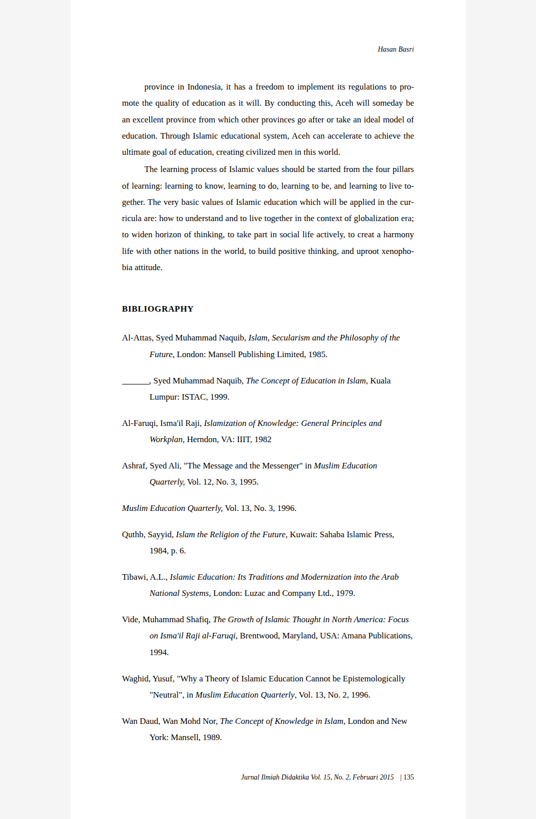Hasan Basri
province in Indonesia, it has a freedom to implement its regulations to promote the quality of education as it will. By conducting this, Aceh will someday be an excellent province from which other provinces go after or take an ideal model of education. Through Islamic educational system, Aceh can accelerate to achieve the ultimate goal of education, creating civilized men in this world.
The learning process of Islamic values should be started from the four pillars of learning: learning to know, learning to do, learning to be, and learning to live together. The very basic values of Islamic education which will be applied in the curricula are: how to understand and to live together in the context of globalization era; to widen horizon of thinking, to take part in social life actively, to creat a harmony life with other nations in the world, to build positive thinking, and uproot xenophobia attitude.
Bibliography
Al-Attas, Syed Muhammad Naquib, Islam, Secularism and the Philosophy of the Future, London: Mansell Publishing Limited, 1985.
_______, Syed Muhammad Naquib, The Concept of Education in Islam, Kuala Lumpur: ISTAC, 1999.
Al-Faruqi, Isma'il Raji, Islamization of Knowledge: General Principles and Workplan, Herndon, VA: IIIT, 1982
Ashraf, Syed Ali, "The Message and the Messenger" in Muslim Education Quarterly, Vol. 12, No. 3, 1995.
Muslim Education Quarterly, Vol. 13, No. 3, 1996.
Quthb, Sayyid, Islam the Religion of the Future, Kuwait: Sahaba Islamic Press, 1984, p. 6.
Tibawi, A.L., Islamic Education: Its Traditions and Modernization into the Arab National Systems, London: Luzac and Company Ltd., 1979.
Vide, Muhammad Shafiq, The Growth of Islamic Thought in North America: Focus on Isma'il Raji al-Faruqi, Brentwood, Maryland, USA: Amana Publications, 1994.
Waghid, Yusuf, "Why a Theory of Islamic Education Cannot be Epistemologically "Neutral", in Muslim Education Quarterly, Vol. 13, No. 2, 1996.
Wan Daud, Wan Mohd Nor, The Concept of Knowledge in Islam, London and New York: Mansell, 1989.
Jurnal Ilmiah Didaktika Vol. 15, No. 2, Februari 2015| 135